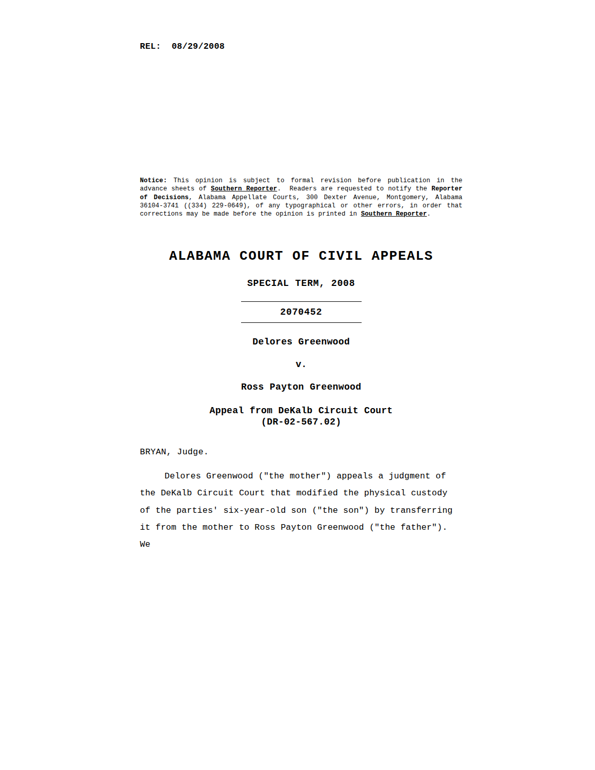REL: 08/29/2008
Notice: This opinion is subject to formal revision before publication in the advance sheets of Southern Reporter. Readers are requested to notify the Reporter of Decisions, Alabama Appellate Courts, 300 Dexter Avenue, Montgomery, Alabama 36104-3741 ((334) 229-0649), of any typographical or other errors, in order that corrections may be made before the opinion is printed in Southern Reporter.
ALABAMA COURT OF CIVIL APPEALS
SPECIAL TERM, 2008
2070452
Delores Greenwood
v.
Ross Payton Greenwood
Appeal from DeKalb Circuit Court
(DR-02-567.02)
BRYAN, Judge.
Delores Greenwood ("the mother") appeals a judgment of the DeKalb Circuit Court that modified the physical custody of the parties' six-year-old son ("the son") by transferring it from the mother to Ross Payton Greenwood ("the father"). We